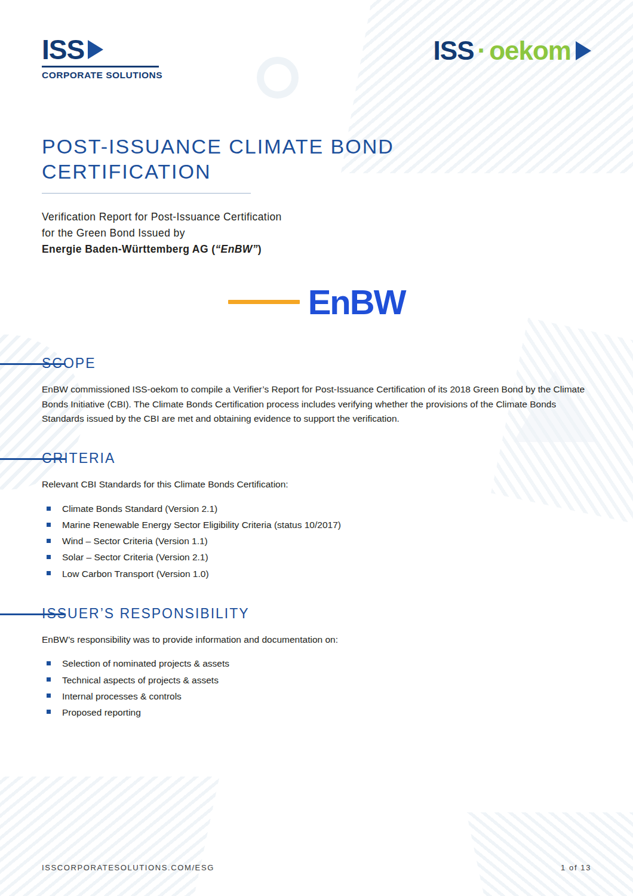ISS
Corporate Solutions
ISS·oekom
Post-Issuance Climate Bond
Certification
Verification Report for Post-Issuance Certification
for the Green Bond Issued by
Energie Baden-Württemberg AG (“EnBW”)
EnBW
Scope
EnBW commissioned ISS-oekom to compile a Verifier’s Report for Post-Issuance Certification of its 2018 Green Bond by the Climate Bonds Initiative (CBI). The Climate Bonds Certification process includes verifying whether the provisions of the Climate Bonds Standards issued by the CBI are met and obtaining evidence to support the verification.
Criteria
Relevant CBI Standards for this Climate Bonds Certification:
Climate Bonds Standard (Version 2.1)
Marine Renewable Energy Sector Eligibility Criteria (status 10/2017)
Wind – Sector Criteria (Version 1.1)
Solar – Sector Criteria (Version 2.1)
Low Carbon Transport (Version 1.0)
Issuer’s Responsibility
EnBW’s responsibility was to provide information and documentation on:
Selection of nominated projects & assets
Technical aspects of projects & assets
Internal processes & controls
Proposed reporting
ISSCORPORATESOLUTIONS.COM/ESG 1 of 13